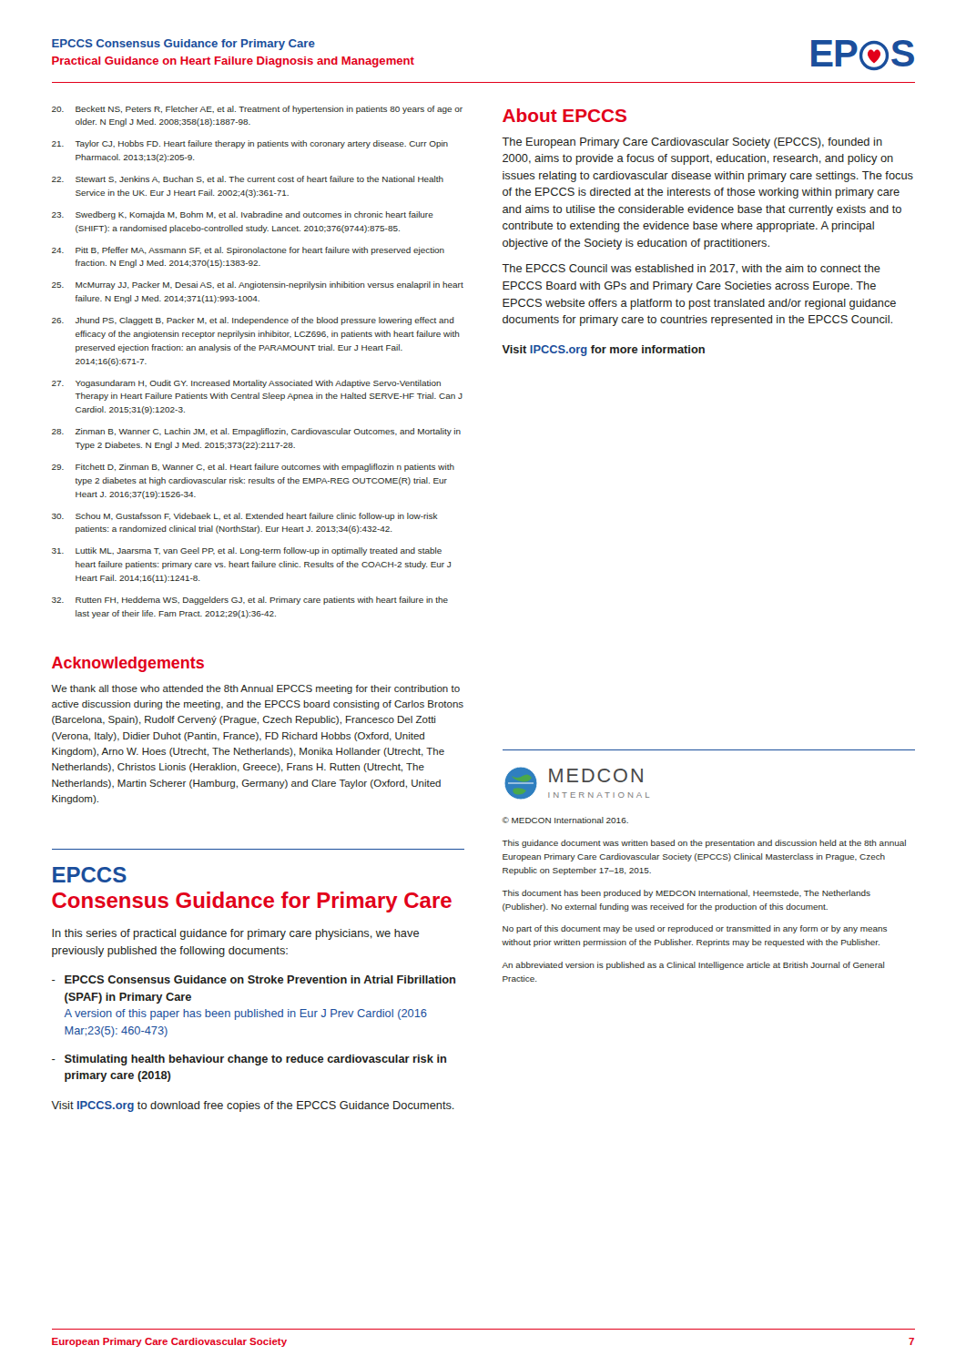EPCCS Consensus Guidance for Primary Care
Practical Guidance on Heart Failure Diagnosis and Management
EP S
Beckett NS, Peters R, Fletcher AE, et al. Treatment of hypertension in patients 80 years of age or older. N Engl J Med. 2008;358(18):1887-98.
Taylor CJ, Hobbs FD. Heart failure therapy in patients with coronary artery disease. Curr Opin Pharmacol. 2013;13(2):205-9.
Stewart S, Jenkins A, Buchan S, et al. The current cost of heart failure to the National Health Service in the UK. Eur J Heart Fail. 2002;4(3):361-71.
Swedberg K, Komajda M, Bohm M, et al. Ivabradine and outcomes in chronic heart failure (SHIFT): a randomised placebo-controlled study. Lancet. 2010;376(9744):875-85.
Pitt B, Pfeffer MA, Assmann SF, et al. Spironolactone for heart failure with preserved ejection fraction. N Engl J Med. 2014;370(15):1383-92.
McMurray JJ, Packer M, Desai AS, et al. Angiotensin-neprilysin inhibition versus enalapril in heart failure. N Engl J Med. 2014;371(11):993-1004.
Jhund PS, Claggett B, Packer M, et al. Independence of the blood pressure lowering effect and efficacy of the angiotensin receptor neprilysin inhibitor, LCZ696, in patients with heart failure with preserved ejection fraction: an analysis of the PARAMOUNT trial. Eur J Heart Fail. 2014;16(6):671-7.
Yogasundaram H, Oudit GY. Increased Mortality Associated With Adaptive Servo-Ventilation Therapy in Heart Failure Patients With Central Sleep Apnea in the Halted SERVE-HF Trial. Can J Cardiol. 2015;31(9):1202-3.
Zinman B, Wanner C, Lachin JM, et al. Empagliflozin, Cardiovascular Outcomes, and Mortality in Type 2 Diabetes. N Engl J Med. 2015;373(22):2117-28.
Fitchett D, Zinman B, Wanner C, et al. Heart failure outcomes with empagliflozin n patients with type 2 diabetes at high cardiovascular risk: results of the EMPA-REG OUTCOME(R) trial. Eur Heart J. 2016;37(19):1526-34.
Schou M, Gustafsson F, Videbaek L, et al. Extended heart failure clinic follow-up in low-risk patients: a randomized clinical trial (NorthStar). Eur Heart J. 2013;34(6):432-42.
Luttik ML, Jaarsma T, van Geel PP, et al. Long-term follow-up in optimally treated and stable heart failure patients: primary care vs. heart failure clinic. Results of the COACH-2 study. Eur J Heart Fail. 2014;16(11):1241-8.
Rutten FH, Heddema WS, Daggelders GJ, et al. Primary care patients with heart failure in the last year of their life. Fam Pract. 2012;29(1):36-42.
Acknowledgements
We thank all those who attended the 8th Annual EPCCS meeting for their contribution to active discussion during the meeting, and the EPCCS board consisting of Carlos Brotons (Barcelona, Spain), Rudolf Cervený (Prague, Czech Republic), Francesco Del Zotti (Verona, Italy), Didier Duhot (Pantin, France), FD Richard Hobbs (Oxford, United Kingdom), Arno W. Hoes (Utrecht, The Netherlands), Monika Hollander (Utrecht, The Netherlands), Christos Lionis (Heraklion, Greece), Frans H. Rutten (Utrecht, The Netherlands), Martin Scherer (Hamburg, Germany) and Clare Taylor (Oxford, United Kingdom).
EPCCS Consensus Guidance for Primary Care
In this series of practical guidance for primary care physicians, we have previously published the following documents:
EPCCS Consensus Guidance on Stroke Prevention in Atrial Fibrillation (SPAF) in Primary Care A version of this paper has been published in Eur J Prev Cardiol (2016 Mar;23(5): 460-473)
Stimulating health behaviour change to reduce cardiovascular risk in primary care (2018)
Visit IPCCS.org to download free copies of the EPCCS Guidance Documents.
About EPCCS
The European Primary Care Cardiovascular Society (EPCCS), founded in 2000, aims to provide a focus of support, education, research, and policy on issues relating to cardiovascular disease within primary care settings. The focus of the EPCCS is directed at the interests of those working within primary care and aims to utilise the considerable evidence base that currently exists and to contribute to extending the evidence base where appropriate. A principal objective of the Society is education of practitioners.
The EPCCS Council was established in 2017, with the aim to connect the EPCCS Board with GPs and Primary Care Societies across Europe. The EPCCS website offers a platform to post translated and/or regional guidance documents for primary care to countries represented in the EPCCS Council.
Visit IPCCS.org for more information
MEDCON
INTERNATIONAL
© MEDCON International 2016.
This guidance document was written based on the presentation and discussion held at the 8th annual European Primary Care Cardiovascular Society (EPCCS) Clinical Masterclass in Prague, Czech Republic on September 17–18, 2015.
This document has been produced by MEDCON International, Heemstede, The Netherlands (Publisher). No external funding was received for the production of this document.
No part of this document may be used or reproduced or transmitted in any form or by any means without prior written permission of the Publisher. Reprints may be requested with the Publisher.
An abbreviated version is published as a Clinical Intelligence article at British Journal of General Practice.
European Primary Care Cardiovascular Society 7